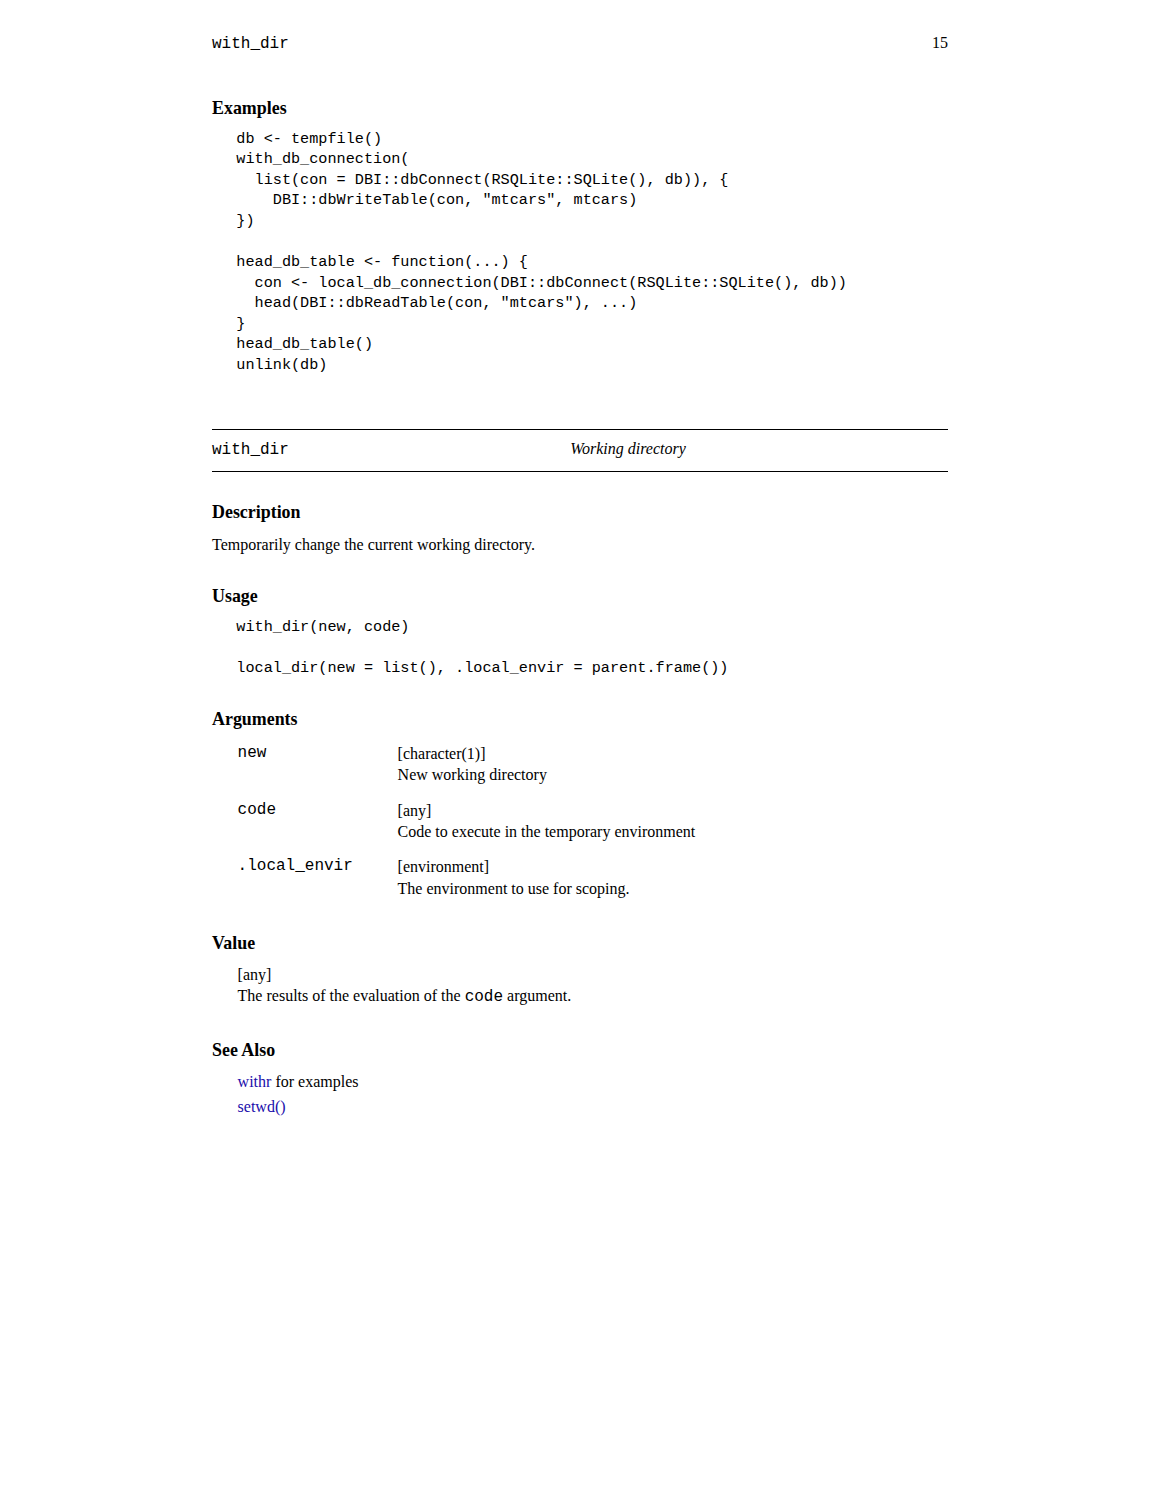with_dir 15
Examples
db <- tempfile()
with_db_connection(
  list(con = DBI::dbConnect(RSQLite::SQLite(), db)), {
    DBI::dbWriteTable(con, "mtcars", mtcars)
})

head_db_table <- function(...) {
  con <- local_db_connection(DBI::dbConnect(RSQLite::SQLite(), db))
  head(DBI::dbReadTable(con, "mtcars"), ...)
}
head_db_table()
unlink(db)
with_dir Working directory
Description
Temporarily change the current working directory.
Usage
with_dir(new, code)

local_dir(new = list(), .local_envir = parent.frame())
Arguments
new
[character(1)] New working directory
code
[any] Code to execute in the temporary environment
.local_envir
[environment] The environment to use for scoping.
Value
[any] The results of the evaluation of the code argument.
See Also
withr for examples
setwd()